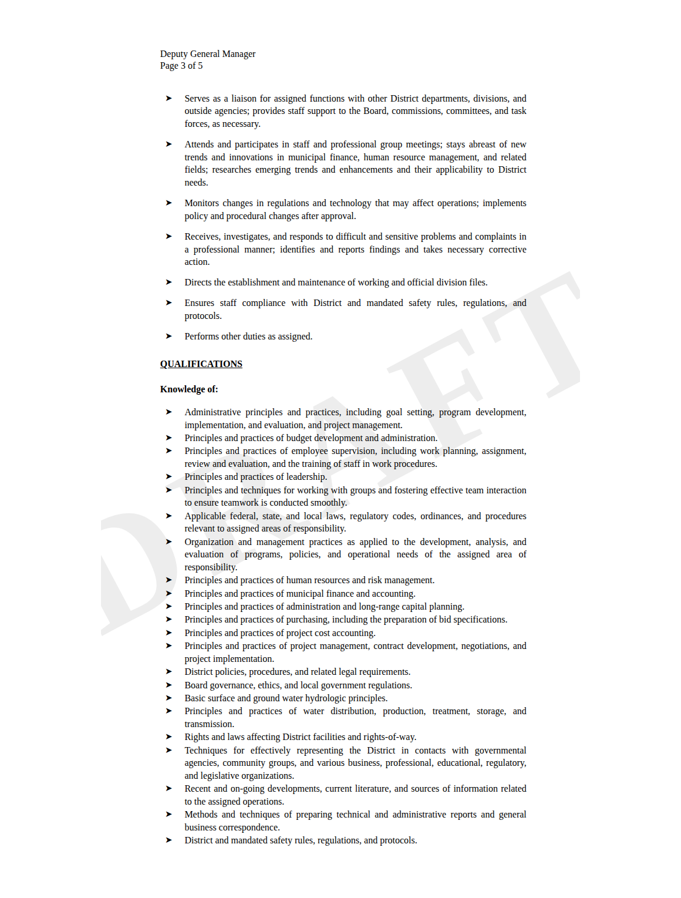DRAFT
Deputy General Manager
Page 3 of 5
Serves as a liaison for assigned functions with other District departments, divisions, and outside agencies; provides staff support to the Board, commissions, committees, and task forces, as necessary.
Attends and participates in staff and professional group meetings; stays abreast of new trends and innovations in municipal finance, human resource management, and related fields; researches emerging trends and enhancements and their applicability to District needs.
Monitors changes in regulations and technology that may affect operations; implements policy and procedural changes after approval.
Receives, investigates, and responds to difficult and sensitive problems and complaints in a professional manner; identifies and reports findings and takes necessary corrective action.
Directs the establishment and maintenance of working and official division files.
Ensures staff compliance with District and mandated safety rules, regulations, and protocols.
Performs other duties as assigned.
QUALIFICATIONS
Knowledge of:
Administrative principles and practices, including goal setting, program development, implementation, and evaluation, and project management.
Principles and practices of budget development and administration.
Principles and practices of employee supervision, including work planning, assignment, review and evaluation, and the training of staff in work procedures.
Principles and practices of leadership.
Principles and techniques for working with groups and fostering effective team interaction to ensure teamwork is conducted smoothly.
Applicable federal, state, and local laws, regulatory codes, ordinances, and procedures relevant to assigned areas of responsibility.
Organization and management practices as applied to the development, analysis, and evaluation of programs, policies, and operational needs of the assigned area of responsibility.
Principles and practices of human resources and risk management.
Principles and practices of municipal finance and accounting.
Principles and practices of administration and long-range capital planning.
Principles and practices of purchasing, including the preparation of bid specifications.
Principles and practices of project cost accounting.
Principles and practices of project management, contract development, negotiations, and project implementation.
District policies, procedures, and related legal requirements.
Board governance, ethics, and local government regulations.
Basic surface and ground water hydrologic principles.
Principles and practices of water distribution, production, treatment, storage, and transmission.
Rights and laws affecting District facilities and rights-of-way.
Techniques for effectively representing the District in contacts with governmental agencies, community groups, and various business, professional, educational, regulatory, and legislative organizations.
Recent and on-going developments, current literature, and sources of information related to the assigned operations.
Methods and techniques of preparing technical and administrative reports and general business correspondence.
District and mandated safety rules, regulations, and protocols.